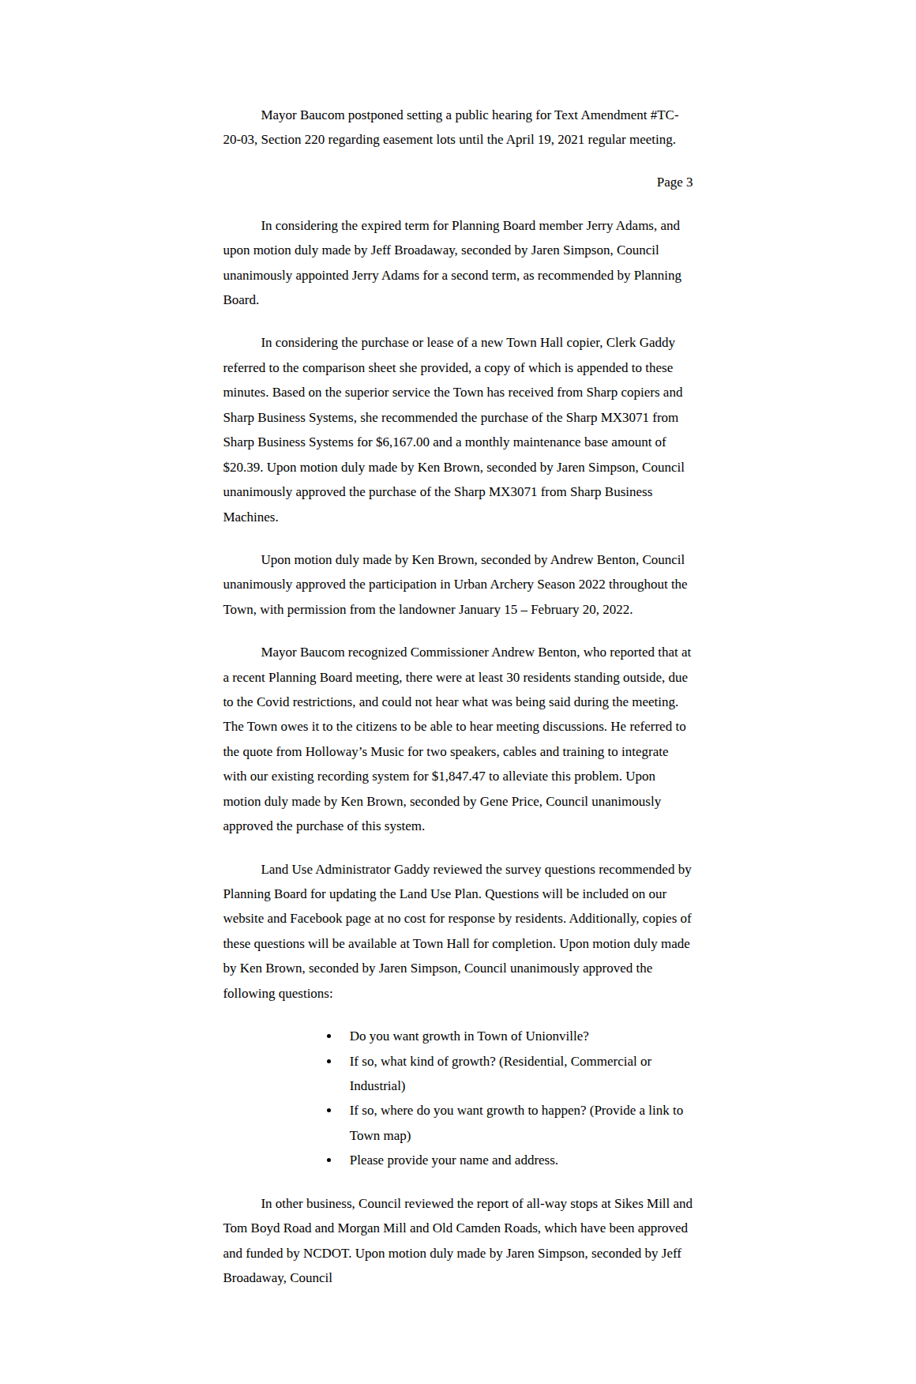Mayor Baucom postponed setting a public hearing for Text Amendment #TC-20-03, Section 220 regarding easement lots until the April 19, 2021 regular meeting.
Page 3
In considering the expired term for Planning Board member Jerry Adams, and upon motion duly made by Jeff Broadaway, seconded by Jaren Simpson, Council unanimously appointed Jerry Adams for a second term, as recommended by Planning Board.
In considering the purchase or lease of a new Town Hall copier, Clerk Gaddy referred to the comparison sheet she provided, a copy of which is appended to these minutes. Based on the superior service the Town has received from Sharp copiers and Sharp Business Systems, she recommended the purchase of the Sharp MX3071 from Sharp Business Systems for $6,167.00 and a monthly maintenance base amount of $20.39. Upon motion duly made by Ken Brown, seconded by Jaren Simpson, Council unanimously approved the purchase of the Sharp MX3071 from Sharp Business Machines.
Upon motion duly made by Ken Brown, seconded by Andrew Benton, Council unanimously approved the participation in Urban Archery Season 2022 throughout the Town, with permission from the landowner January 15 – February 20, 2022.
Mayor Baucom recognized Commissioner Andrew Benton, who reported that at a recent Planning Board meeting, there were at least 30 residents standing outside, due to the Covid restrictions, and could not hear what was being said during the meeting. The Town owes it to the citizens to be able to hear meeting discussions. He referred to the quote from Holloway’s Music for two speakers, cables and training to integrate with our existing recording system for $1,847.47 to alleviate this problem. Upon motion duly made by Ken Brown, seconded by Gene Price, Council unanimously approved the purchase of this system.
Land Use Administrator Gaddy reviewed the survey questions recommended by Planning Board for updating the Land Use Plan. Questions will be included on our website and Facebook page at no cost for response by residents. Additionally, copies of these questions will be available at Town Hall for completion. Upon motion duly made by Ken Brown, seconded by Jaren Simpson, Council unanimously approved the following questions:
Do you want growth in Town of Unionville?
If so, what kind of growth? (Residential, Commercial or Industrial)
If so, where do you want growth to happen? (Provide a link to Town map)
Please provide your name and address.
In other business, Council reviewed the report of all-way stops at Sikes Mill and Tom Boyd Road and Morgan Mill and Old Camden Roads, which have been approved and funded by NCDOT. Upon motion duly made by Jaren Simpson, seconded by Jeff Broadaway, Council